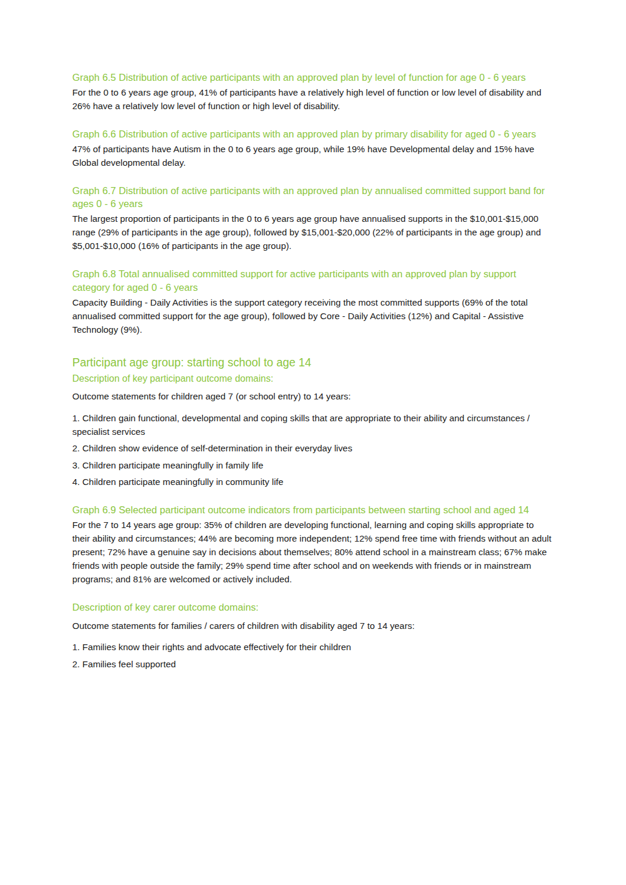Graph 6.5 Distribution of active participants with an approved plan by level of function for age 0 - 6 years
For the 0 to 6 years age group, 41% of participants have a relatively high level of function or low level of disability and 26% have a relatively low level of function or high level of disability.
Graph 6.6 Distribution of active participants with an approved plan by primary disability for aged 0 - 6 years
47% of participants have Autism in the 0 to 6 years age group, while 19% have Developmental delay and 15% have Global developmental delay.
Graph 6.7 Distribution of active participants with an approved plan by annualised committed support band for ages 0 - 6 years
The largest proportion of participants in the 0 to 6 years age group have annualised supports in the $10,001-$15,000 range (29% of participants in the age group), followed by $15,001-$20,000 (22% of participants in the age group) and $5,001-$10,000 (16% of participants in the age group).
Graph 6.8 Total annualised committed support for active participants with an approved plan by support category for aged 0 - 6 years
Capacity Building - Daily Activities is the support category receiving the most committed supports (69% of the total annualised committed support for the age group), followed by Core - Daily Activities (12%) and Capital - Assistive Technology (9%).
Participant age group: starting school to age 14
Description of key participant outcome domains:
Outcome statements for children aged 7 (or school entry) to 14 years:
1. Children gain functional, developmental and coping skills that are appropriate to their ability and circumstances / specialist services
2. Children show evidence of self-determination in their everyday lives
3. Children participate meaningfully in family life
4. Children participate meaningfully in community life
Graph 6.9 Selected participant outcome indicators from participants between starting school and aged 14
For the 7 to 14 years age group: 35% of children are developing functional, learning and coping skills appropriate to their ability and circumstances; 44% are becoming more independent; 12% spend free time with friends without an adult present; 72% have a genuine say in decisions about themselves; 80% attend school in a mainstream class; 67% make friends with people outside the family; 29% spend time after school and on weekends with friends or in mainstream programs; and 81% are welcomed or actively included.
Description of key carer outcome domains:
Outcome statements for families / carers of children with disability aged 7 to 14 years:
1. Families know their rights and advocate effectively for their children
2. Families feel supported